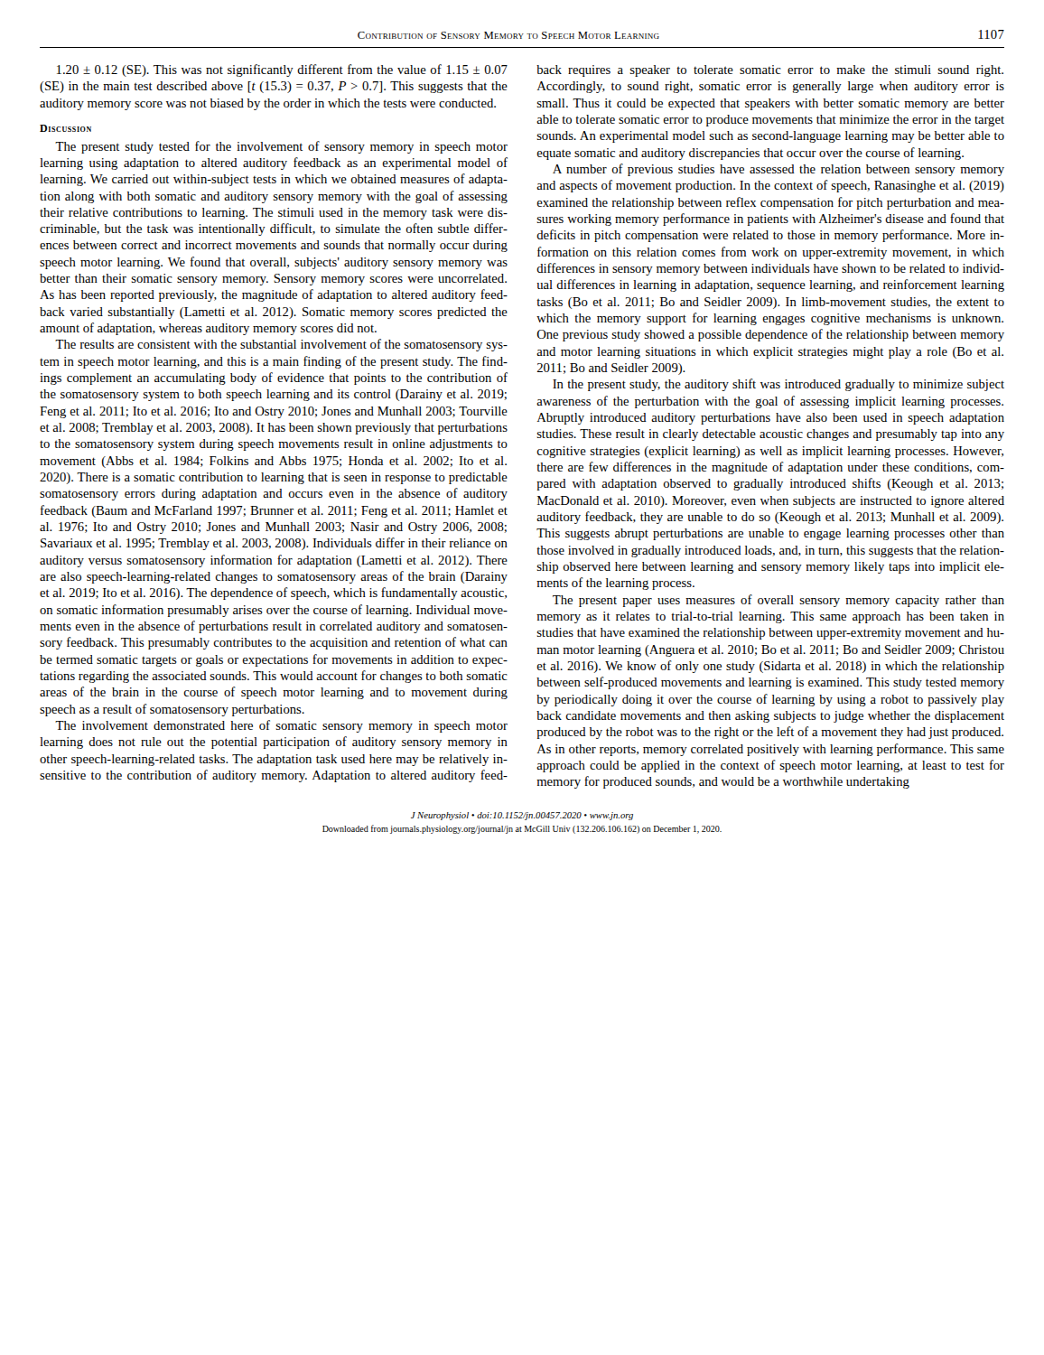Contribution of Sensory Memory to Speech Motor Learning 1107
1.20 ± 0.12 (SE). This was not significantly different from the value of 1.15 ± 0.07 (SE) in the main test described above [t (15.3) = 0.37, P > 0.7]. This suggests that the auditory memory score was not biased by the order in which the tests were conducted.
Discussion
The present study tested for the involvement of sensory memory in speech motor learning using adaptation to altered auditory feedback as an experimental model of learning. We carried out within-subject tests in which we obtained measures of adaptation along with both somatic and auditory sensory memory with the goal of assessing their relative contributions to learning. The stimuli used in the memory task were discriminable, but the task was intentionally difficult, to simulate the often subtle differences between correct and incorrect movements and sounds that normally occur during speech motor learning. We found that overall, subjects' auditory sensory memory was better than their somatic sensory memory. Sensory memory scores were uncorrelated. As has been reported previously, the magnitude of adaptation to altered auditory feedback varied substantially (Lametti et al. 2012). Somatic memory scores predicted the amount of adaptation, whereas auditory memory scores did not.
The results are consistent with the substantial involvement of the somatosensory system in speech motor learning, and this is a main finding of the present study. The findings complement an accumulating body of evidence that points to the contribution of the somatosensory system to both speech learning and its control (Darainy et al. 2019; Feng et al. 2011; Ito et al. 2016; Ito and Ostry 2010; Jones and Munhall 2003; Tourville et al. 2008; Tremblay et al. 2003, 2008). It has been shown previously that perturbations to the somatosensory system during speech movements result in online adjustments to movement (Abbs et al. 1984; Folkins and Abbs 1975; Honda et al. 2002; Ito et al. 2020). There is a somatic contribution to learning that is seen in response to predictable somatosensory errors during adaptation and occurs even in the absence of auditory feedback (Baum and McFarland 1997; Brunner et al. 2011; Feng et al. 2011; Hamlet et al. 1976; Ito and Ostry 2010; Jones and Munhall 2003; Nasir and Ostry 2006, 2008; Savariaux et al. 1995; Tremblay et al. 2003, 2008). Individuals differ in their reliance on auditory versus somatosensory information for adaptation (Lametti et al. 2012). There are also speech-learning-related changes to somatosensory areas of the brain (Darainy et al. 2019; Ito et al. 2016). The dependence of speech, which is fundamentally acoustic, on somatic information presumably arises over the course of learning. Individual movements even in the absence of perturbations result in correlated auditory and somatosensory feedback. This presumably contributes to the acquisition and retention of what can be termed somatic targets or goals or expectations for movements in addition to expectations regarding the associated sounds. This would account for changes to both somatic areas of the brain in the course of speech motor learning and to movement during speech as a result of somatosensory perturbations.
The involvement demonstrated here of somatic sensory memory in speech motor learning does not rule out the potential participation of auditory sensory memory in other speech-learning-related tasks. The adaptation task used here may be relatively insensitive to the contribution of auditory memory. Adaptation to altered auditory feedback requires a speaker to tolerate somatic error to make the stimuli sound right. Accordingly, to sound right, somatic error is generally large when auditory error is small. Thus it could be expected that speakers with better somatic memory are better able to tolerate somatic error to produce movements that minimize the error in the target sounds. An experimental model such as second-language learning may be better able to equate somatic and auditory discrepancies that occur over the course of learning.
A number of previous studies have assessed the relation between sensory memory and aspects of movement production. In the context of speech, Ranasinghe et al. (2019) examined the relationship between reflex compensation for pitch perturbation and measures working memory performance in patients with Alzheimer's disease and found that deficits in pitch compensation were related to those in memory performance. More information on this relation comes from work on upper-extremity movement, in which differences in sensory memory between individuals have shown to be related to individual differences in learning in adaptation, sequence learning, and reinforcement learning tasks (Bo et al. 2011; Bo and Seidler 2009). In limb-movement studies, the extent to which the memory support for learning engages cognitive mechanisms is unknown. One previous study showed a possible dependence of the relationship between memory and motor learning situations in which explicit strategies might play a role (Bo et al. 2011; Bo and Seidler 2009).
In the present study, the auditory shift was introduced gradually to minimize subject awareness of the perturbation with the goal of assessing implicit learning processes. Abruptly introduced auditory perturbations have also been used in speech adaptation studies. These result in clearly detectable acoustic changes and presumably tap into any cognitive strategies (explicit learning) as well as implicit learning processes. However, there are few differences in the magnitude of adaptation under these conditions, compared with adaptation observed to gradually introduced shifts (Keough et al. 2013; MacDonald et al. 2010). Moreover, even when subjects are instructed to ignore altered auditory feedback, they are unable to do so (Keough et al. 2013; Munhall et al. 2009). This suggests abrupt perturbations are unable to engage learning processes other than those involved in gradually introduced loads, and, in turn, this suggests that the relationship observed here between learning and sensory memory likely taps into implicit elements of the learning process.
The present paper uses measures of overall sensory memory capacity rather than memory as it relates to trial-to-trial learning. This same approach has been taken in studies that have examined the relationship between upper-extremity movement and human motor learning (Anguera et al. 2010; Bo et al. 2011; Bo and Seidler 2009; Christou et al. 2016). We know of only one study (Sidarta et al. 2018) in which the relationship between self-produced movements and learning is examined. This study tested memory by periodically doing it over the course of learning by using a robot to passively play back candidate movements and then asking subjects to judge whether the displacement produced by the robot was to the right or the left of a movement they had just produced. As in other reports, memory correlated positively with learning performance. This same approach could be applied in the context of speech motor learning, at least to test for memory for produced sounds, and would be a worthwhile undertaking
J Neurophysiol • doi:10.1152/jn.00457.2020 • www.jn.org
Downloaded from journals.physiology.org/journal/jn at McGill Univ (132.206.106.162) on December 1, 2020.